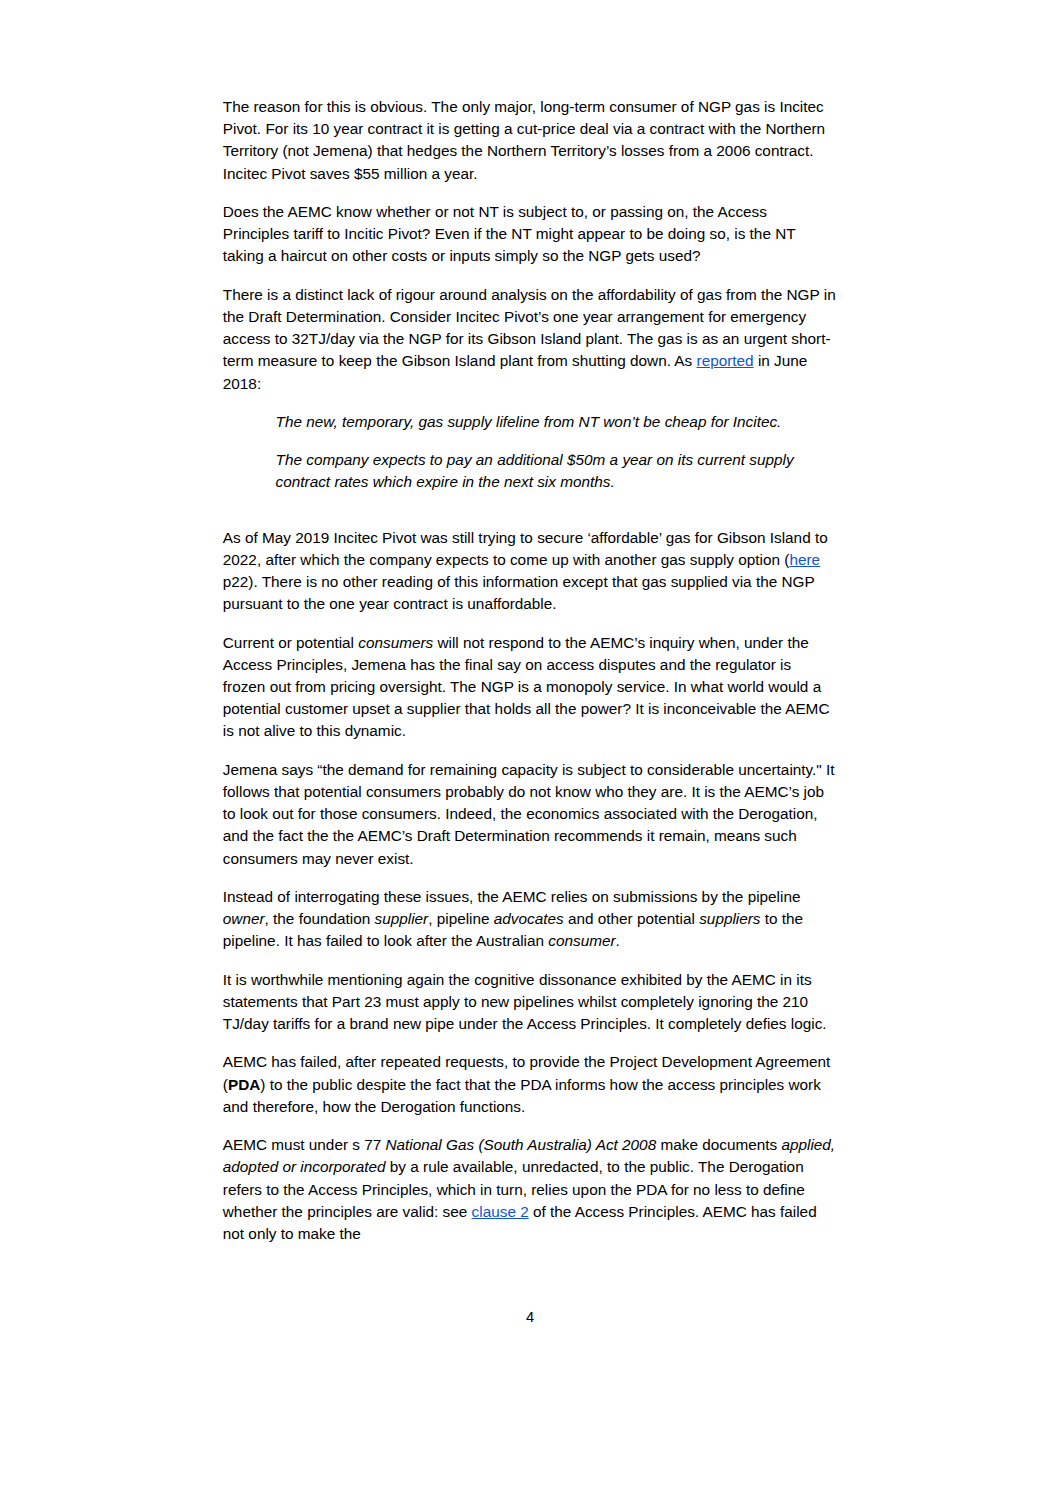The reason for this is obvious. The only major, long-term consumer of NGP gas is Incitec Pivot. For its 10 year contract it is getting a cut-price deal via a contract with the Northern Territory (not Jemena) that hedges the Northern Territory’s losses from a 2006 contract. Incitec Pivot saves $55 million a year.
Does the AEMC know whether or not NT is subject to, or passing on, the Access Principles tariff to Incitic Pivot? Even if the NT might appear to be doing so, is the NT taking a haircut on other costs or inputs simply so the NGP gets used?
There is a distinct lack of rigour around analysis on the affordability of gas from the NGP in the Draft Determination. Consider Incitec Pivot’s one year arrangement for emergency access to 32TJ/day via the NGP for its Gibson Island plant. The gas is as an urgent short-term measure to keep the Gibson Island plant from shutting down. As reported in June 2018:
The new, temporary, gas supply lifeline from NT won’t be cheap for Incitec.
The company expects to pay an additional $50m a year on its current supply contract rates which expire in the next six months.
As of May 2019 Incitec Pivot was still trying to secure ‘affordable’ gas for Gibson Island to 2022, after which the company expects to come up with another gas supply option (here p22). There is no other reading of this information except that gas supplied via the NGP pursuant to the one year contract is unaffordable.
Current or potential consumers will not respond to the AEMC’s inquiry when, under the Access Principles, Jemena has the final say on access disputes and the regulator is frozen out from pricing oversight. The NGP is a monopoly service. In what world would a potential customer upset a supplier that holds all the power? It is inconceivable the AEMC is not alive to this dynamic.
Jemena says “the demand for remaining capacity is subject to considerable uncertainty." It follows that potential consumers probably do not know who they are. It is the AEMC’s job to look out for those consumers. Indeed, the economics associated with the Derogation, and the fact the the AEMC’s Draft Determination recommends it remain, means such consumers may never exist.
Instead of interrogating these issues, the AEMC relies on submissions by the pipeline owner, the foundation supplier, pipeline advocates and other potential suppliers to the pipeline. It has failed to look after the Australian consumer.
It is worthwhile mentioning again the cognitive dissonance exhibited by the AEMC in its statements that Part 23 must apply to new pipelines whilst completely ignoring the 210 TJ/day tariffs for a brand new pipe under the Access Principles. It completely defies logic.
AEMC has failed, after repeated requests, to provide the Project Development Agreement (PDA) to the public despite the fact that the PDA informs how the access principles work and therefore, how the Derogation functions.
AEMC must under s 77 National Gas (South Australia) Act 2008 make documents applied, adopted or incorporated by a rule available, unredacted, to the public. The Derogation refers to the Access Principles, which in turn, relies upon the PDA for no less to define whether the principles are valid: see clause 2 of the Access Principles. AEMC has failed not only to make the
4